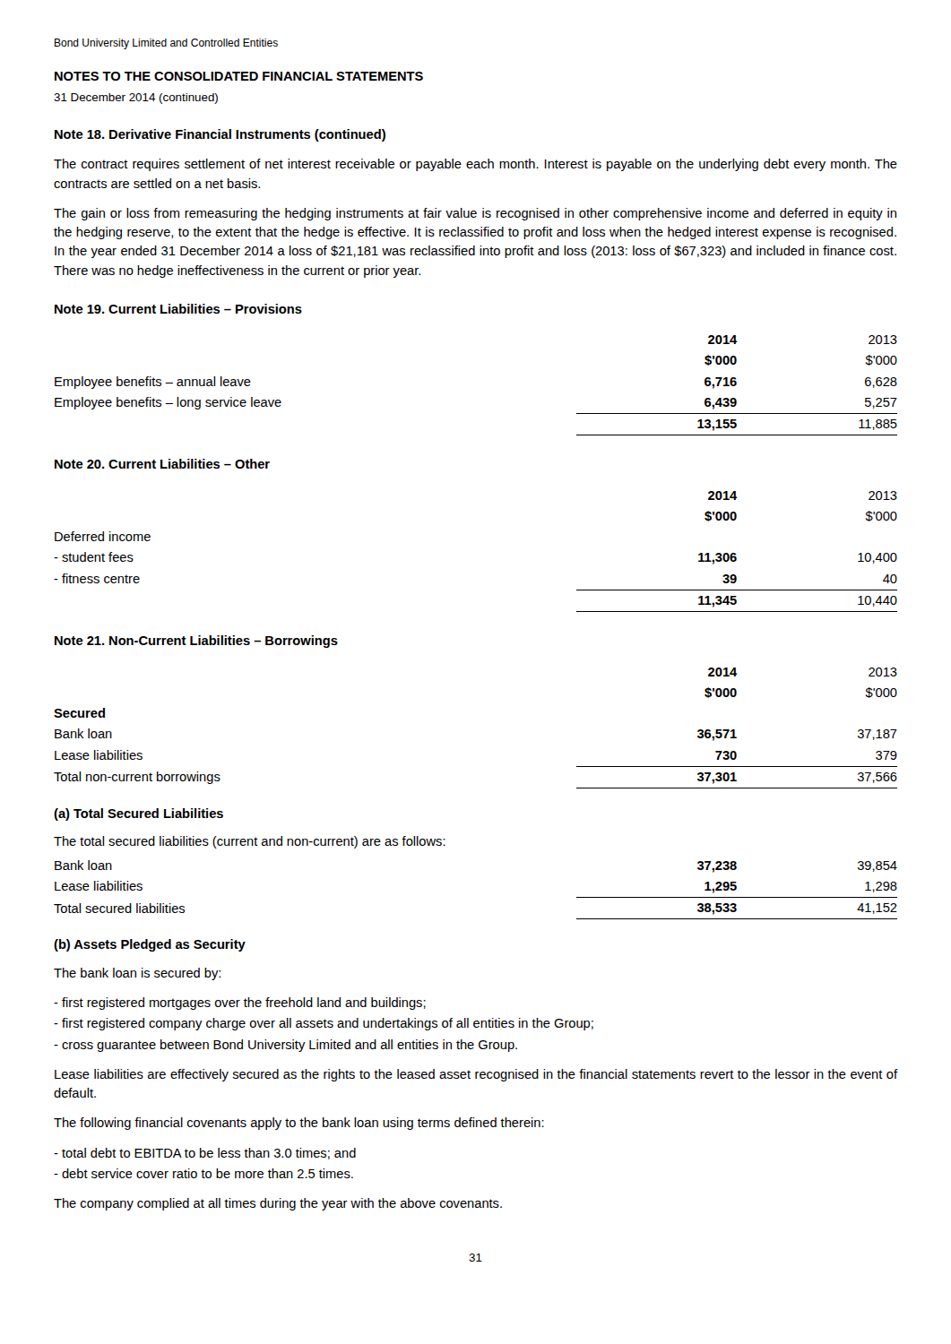Bond University Limited and Controlled Entities
NOTES TO THE CONSOLIDATED FINANCIAL STATEMENTS
31 December 2014 (continued)
Note 18. Derivative Financial Instruments (continued)
The contract requires settlement of net interest receivable or payable each month. Interest is payable on the underlying debt every month. The contracts are settled on a net basis.
The gain or loss from remeasuring the hedging instruments at fair value is recognised in other comprehensive income and deferred in equity in the hedging reserve, to the extent that the hedge is effective. It is reclassified to profit and loss when the hedged interest expense is recognised. In the year ended 31 December 2014 a loss of $21,181 was reclassified into profit and loss (2013: loss of $67,323) and included in finance cost. There was no hedge ineffectiveness in the current or prior year.
Note 19. Current Liabilities – Provisions
| | 2014 | 2013 |
| | $'000 | $'000 |
| Employee benefits – annual leave | 6,716 | 6,628 |
| Employee benefits – long service leave | 6,439 | 5,257 |
| | 13,155 | 11,885 |
Note 20. Current Liabilities – Other
| | 2014 | 2013 |
| | $'000 | $'000 |
| Deferred income | | |
| - student fees | 11,306 | 10,400 |
| - fitness centre | 39 | 40 |
| | 11,345 | 10,440 |
Note 21. Non-Current Liabilities – Borrowings
| | 2014 | 2013 |
| | $'000 | $'000 |
| Secured | | |
| Bank loan | 36,571 | 37,187 |
| Lease liabilities | 730 | 379 |
| Total non-current borrowings | 37,301 | 37,566 |
(a) Total Secured Liabilities
The total secured liabilities (current and non-current) are as follows:
| Bank loan | 37,238 | 39,854 |
| Lease liabilities | 1,295 | 1,298 |
| Total secured liabilities | 38,533 | 41,152 |
(b) Assets Pledged as Security
The bank loan is secured by:
- first registered mortgages over the freehold land and buildings;
- first registered company charge over all assets and undertakings of all entities in the Group;
- cross guarantee between Bond University Limited and all entities in the Group.
Lease liabilities are effectively secured as the rights to the leased asset recognised in the financial statements revert to the lessor in the event of default.
The following financial covenants apply to the bank loan using terms defined therein:
- total debt to EBITDA to be less than 3.0 times; and
- debt service cover ratio to be more than 2.5 times.
The company complied at all times during the year with the above covenants.
31